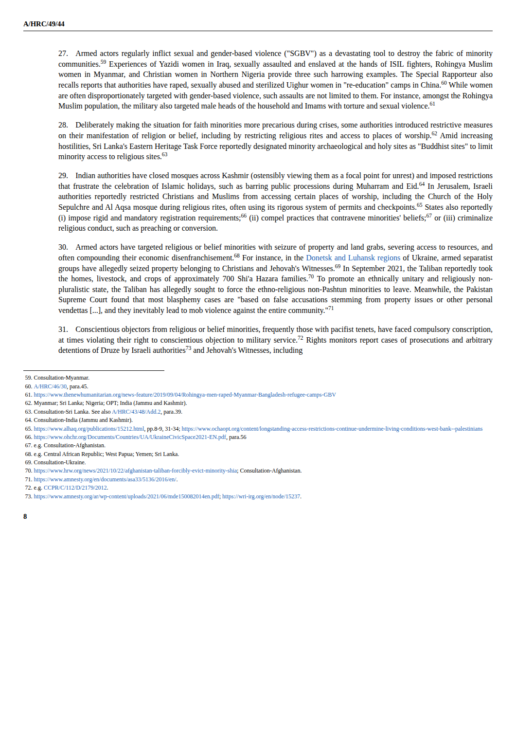A/HRC/49/44
27. Armed actors regularly inflict sexual and gender-based violence ("SGBV") as a devastating tool to destroy the fabric of minority communities.59 Experiences of Yazidi women in Iraq, sexually assaulted and enslaved at the hands of ISIL fighters, Rohingya Muslim women in Myanmar, and Christian women in Northern Nigeria provide three such harrowing examples. The Special Rapporteur also recalls reports that authorities have raped, sexually abused and sterilized Uighur women in "re-education" camps in China.60 While women are often disproportionately targeted with gender-based violence, such assaults are not limited to them. For instance, amongst the Rohingya Muslim population, the military also targeted male heads of the household and Imams with torture and sexual violence.61
28. Deliberately making the situation for faith minorities more precarious during crises, some authorities introduced restrictive measures on their manifestation of religion or belief, including by restricting religious rites and access to places of worship.62 Amid increasing hostilities, Sri Lanka's Eastern Heritage Task Force reportedly designated minority archaeological and holy sites as "Buddhist sites" to limit minority access to religious sites.63
29. Indian authorities have closed mosques across Kashmir (ostensibly viewing them as a focal point for unrest) and imposed restrictions that frustrate the celebration of Islamic holidays, such as barring public processions during Muharram and Eid.64 In Jerusalem, Israeli authorities reportedly restricted Christians and Muslims from accessing certain places of worship, including the Church of the Holy Sepulchre and Al Aqsa mosque during religious rites, often using its rigorous system of permits and checkpoints.65 States also reportedly (i) impose rigid and mandatory registration requirements;66 (ii) compel practices that contravene minorities' beliefs;67 or (iii) criminalize religious conduct, such as preaching or conversion.
30. Armed actors have targeted religious or belief minorities with seizure of property and land grabs, severing access to resources, and often compounding their economic disenfranchisement.68 For instance, in the Donetsk and Luhansk regions of Ukraine, armed separatist groups have allegedly seized property belonging to Christians and Jehovah's Witnesses.69 In September 2021, the Taliban reportedly took the homes, livestock, and crops of approximately 700 Shi'a Hazara families.70 To promote an ethnically unitary and religiously non-pluralistic state, the Taliban has allegedly sought to force the ethno-religious non-Pashtun minorities to leave. Meanwhile, the Pakistan Supreme Court found that most blasphemy cases are "based on false accusations stemming from property issues or other personal vendettas [...], and they inevitably lead to mob violence against the entire community."71
31. Conscientious objectors from religious or belief minorities, frequently those with pacifist tenets, have faced compulsory conscription, at times violating their right to conscientious objection to military service.72 Rights monitors report cases of prosecutions and arbitrary detentions of Druze by Israeli authorities73 and Jehovah's Witnesses, including
Consultation-Myanmar.
A/HRC/46/30, para.45.
https://www.thenewhumanitarian.org/news-feature/2019/09/04/Rohingya-men-raped-Myanmar-Bangladesh-refugee-camps-GBV
Myanmar; Sri Lanka; Nigeria; OPT; India (Jammu and Kashmir).
Consultation-Sri Lanka. See also A/HRC/43/48/Add.2, para.39.
Consultation-India (Jammu and Kashmir).
https://www.alhaq.org/publications/15212.html, pp.8-9, 31-34; https://www.ochaopt.org/content/longstanding-access-restrictions-continue-undermine-living-conditions-west-bank--palestinians
https://www.ohchr.org/Documents/Countries/UA/UkraineCivicSpace2021-EN.pdf, para.56
e.g. Consultation-Afghanistan.
e.g. Central African Republic; West Papua; Yemen; Sri Lanka.
Consultation-Ukraine.
https://www.hrw.org/news/2021/10/22/afghanistan-taliban-forcibly-evict-minority-shia; Consultation-Afghanistan.
https://www.amnesty.org/en/documents/asa33/5136/2016/en/.
e.g. CCPR/C/112/D/2179/2012.
https://www.amnesty.org/ar/wp-content/uploads/2021/06/mde150082014en.pdf; https://wri-irg.org/en/node/15237.
8